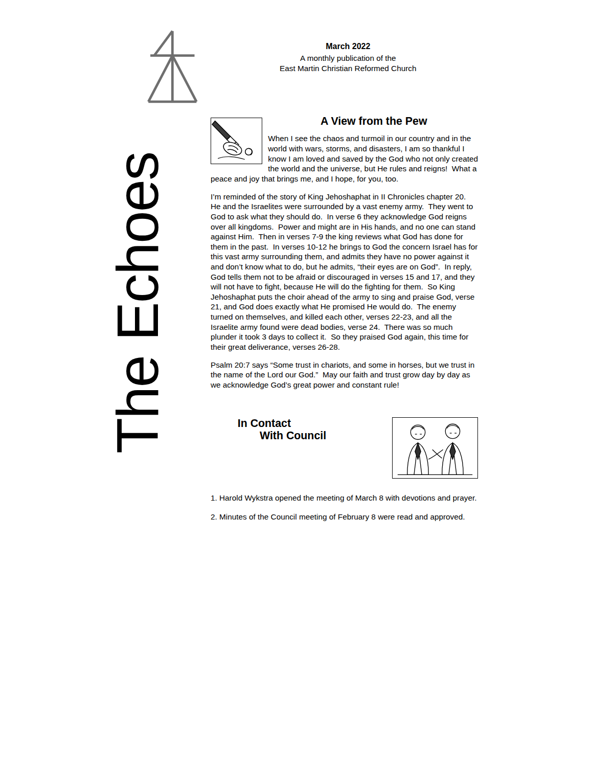The Echoes
March 2022
A monthly publication of the
East Martin Christian Reformed Church
A View from the Pew
When I see the chaos and turmoil in our country and in the world with wars, storms, and disasters, I am so thankful I know I am loved and saved by the God who not only created the world and the universe, but He rules and reigns! What a peace and joy that brings me, and I hope, for you, too.
I’m reminded of the story of King Jehoshaphat in II Chronicles chapter 20. He and the Israelites were surrounded by a vast enemy army. They went to God to ask what they should do. In verse 6 they acknowledge God reigns over all kingdoms. Power and might are in His hands, and no one can stand against Him. Then in verses 7-9 the king reviews what God has done for them in the past. In verses 10-12 he brings to God the concern Israel has for this vast army surrounding them, and admits they have no power against it and don’t know what to do, but he admits, “their eyes are on God”. In reply, God tells them not to be afraid or discouraged in verses 15 and 17, and they will not have to fight, because He will do the fighting for them. So King Jehoshaphat puts the choir ahead of the army to sing and praise God, verse 21, and God does exactly what He promised He would do. The enemy turned on themselves, and killed each other, verses 22-23, and all the Israelite army found were dead bodies, verse 24. There was so much plunder it took 3 days to collect it. So they praised God again, this time for their great deliverance, verses 26-28.
Psalm 20:7 says “Some trust in chariots, and some in horses, but we trust in the name of the Lord our God.” May our faith and trust grow day by day as we acknowledge God’s great power and constant rule!
In ContactWith Council
1. Harold Wykstra opened the meeting of March 8 with devotions and prayer.
2. Minutes of the Council meeting of February 8 were read and approved.